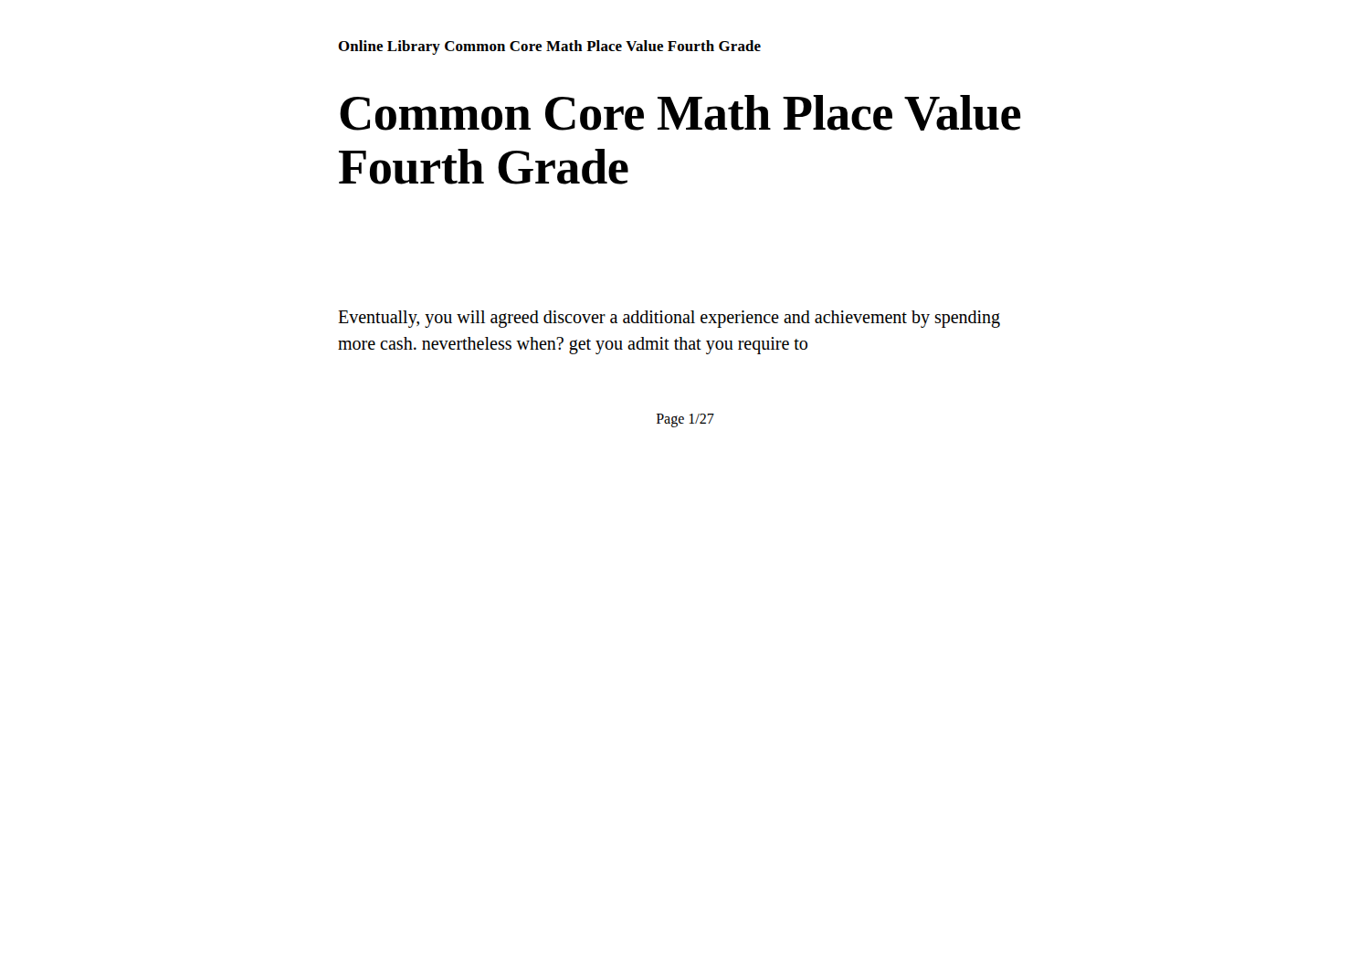Online Library Common Core Math Place Value Fourth Grade
Common Core Math Place Value Fourth Grade
Eventually, you will agreed discover a additional experience and achievement by spending more cash. nevertheless when? get you admit that you require to
Page 1/27